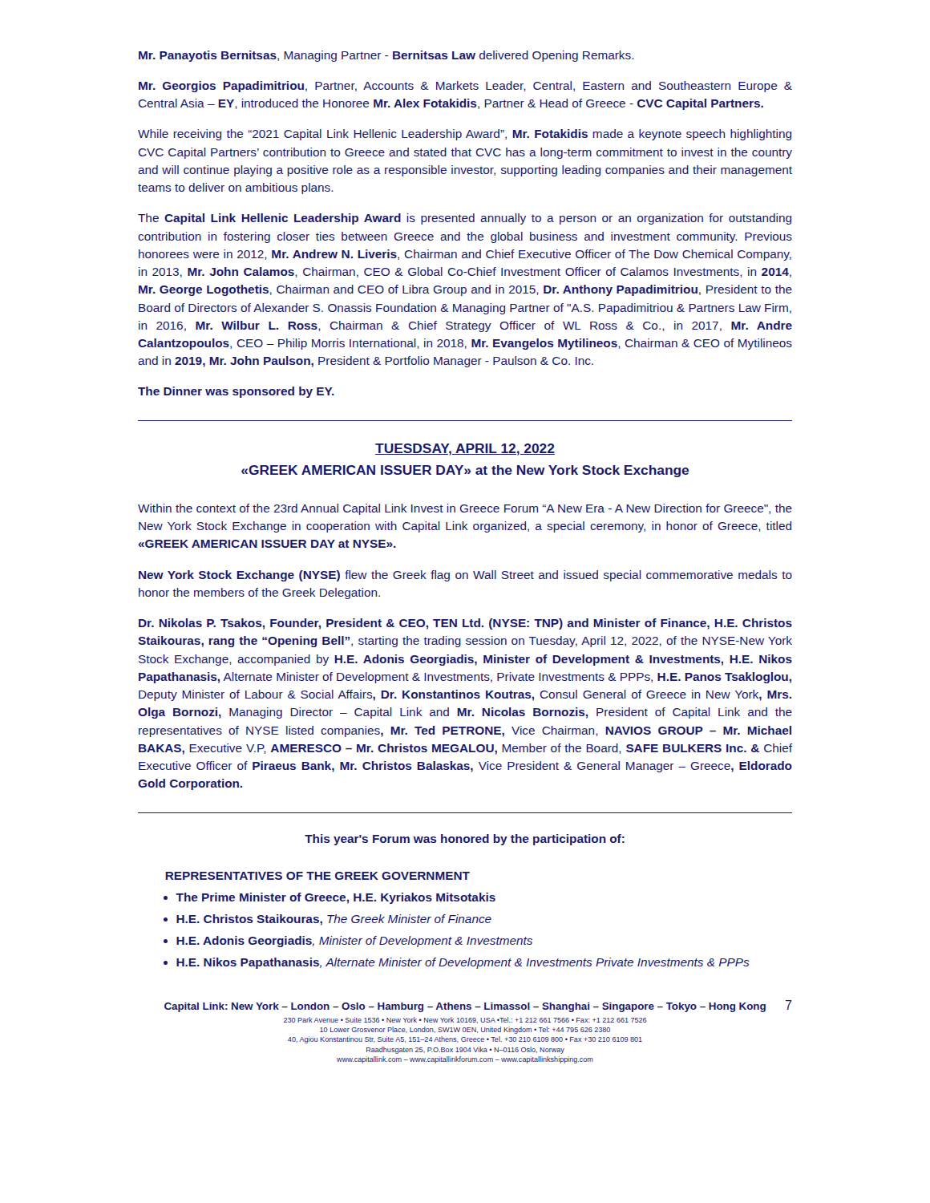Mr. Panayotis Bernitsas, Managing Partner - Bernitsas Law delivered Opening Remarks.
Mr. Georgios Papadimitriou, Partner, Accounts & Markets Leader, Central, Eastern and Southeastern Europe & Central Asia – EY, introduced the Honoree Mr. Alex Fotakidis, Partner & Head of Greece - CVC Capital Partners.
While receiving the “2021 Capital Link Hellenic Leadership Award”, Mr. Fotakidis made a keynote speech highlighting CVC Capital Partners’ contribution to Greece and stated that CVC has a long-term commitment to invest in the country and will continue playing a positive role as a responsible investor, supporting leading companies and their management teams to deliver on ambitious plans.
The Capital Link Hellenic Leadership Award is presented annually to a person or an organization for outstanding contribution in fostering closer ties between Greece and the global business and investment community. Previous honorees were in 2012, Mr. Andrew N. Liveris, Chairman and Chief Executive Officer of The Dow Chemical Company, in 2013, Mr. John Calamos, Chairman, CEO & Global Co-Chief Investment Officer of Calamos Investments, in 2014, Mr. George Logothetis, Chairman and CEO of Libra Group and in 2015, Dr. Anthony Papadimitriou, President to the Board of Directors of Alexander S. Onassis Foundation & Managing Partner of "A.S. Papadimitriou & Partners Law Firm, in 2016, Mr. Wilbur L. Ross, Chairman & Chief Strategy Officer of WL Ross & Co., in 2017, Mr. Andre Calantzopoulos, CEO – Philip Morris International, in 2018, Mr. Evangelos Mytilineos, Chairman & CEO of Mytilineos and in 2019, Mr. John Paulson, President & Portfolio Manager - Paulson & Co. Inc.
The Dinner was sponsored by EY.
TUESDSAY, APRIL 12, 2022
«GREEK AMERICAN ISSUER DAY» at the New York Stock Exchange
Within the context of the 23rd Annual Capital Link Invest in Greece Forum “A New Era - A New Direction for Greece", the New York Stock Exchange in cooperation with Capital Link organized, a special ceremony, in honor of Greece, titled «GREEK AMERICAN ISSUER DAY at NYSE».
New York Stock Exchange (NYSE) flew the Greek flag on Wall Street and issued special commemorative medals to honor the members of the Greek Delegation.
Dr. Nikolas P. Tsakos, Founder, President & CEO, TEN Ltd. (NYSE: TNP) and Minister of Finance, H.E. Christos Staikouras, rang the “Opening Bell”, starting the trading session on Tuesday, April 12, 2022, of the NYSE-New York Stock Exchange, accompanied by H.E. Adonis Georgiadis, Minister of Development & Investments, H.E. Nikos Papathanasis, Alternate Minister of Development & Investments, Private Investments & PPPs, H.E. Panos Tsakloglou, Deputy Minister of Labour & Social Affairs, Dr. Konstantinos Koutras, Consul General of Greece in New York, Mrs. Olga Bornozi, Managing Director – Capital Link and Mr. Nicolas Bornozis, President of Capital Link and the representatives of NYSE listed companies, Mr. Ted PETRONE, Vice Chairman, NAVIOS GROUP – Mr. Michael BAKAS, Executive V.P, AMERESCO – Mr. Christos MEGALOU, Member of the Board, SAFE BULKERS Inc. & Chief Executive Officer of Piraeus Bank, Mr. Christos Balaskas, Vice President & General Manager – Greece, Eldorado Gold Corporation.
This year's Forum was honored by the participation of:
REPRESENTATIVES OF THE GREEK GOVERNMENT
The Prime Minister of Greece, H.E. Kyriakos Mitsotakis
H.E. Christos Staikouras, The Greek Minister of Finance
H.E. Adonis Georgiadis, Minister of Development & Investments
H.E. Nikos Papathanasis, Alternate Minister of Development & Investments Private Investments & PPPs
7
Capital Link: New York – London – Oslo – Hamburg – Athens – Limassol – Shanghai – Singapore – Tokyo – Hong Kong
230 Park Avenue • Suite 1536 • New York • New York 10169, USA •Tel.: +1 212 661 7566 • Fax: +1 212 661 7526
10 Lower Grosvenor Place, London, SW1W 0EN, United Kingdom • Tel: +44 795 626 2380
40, Agiou Konstantinou Str, Suite A5, 151–24 Athens, Greece • Tel. +30 210 6109 800 • Fax +30 210 6109 801
Raadhusgaten 25, P.O.Box 1904 Vika • N–0116 Oslo, Norway
www.capitallink.com – www.capitallinkforum.com – www.capitallinkshipping.com